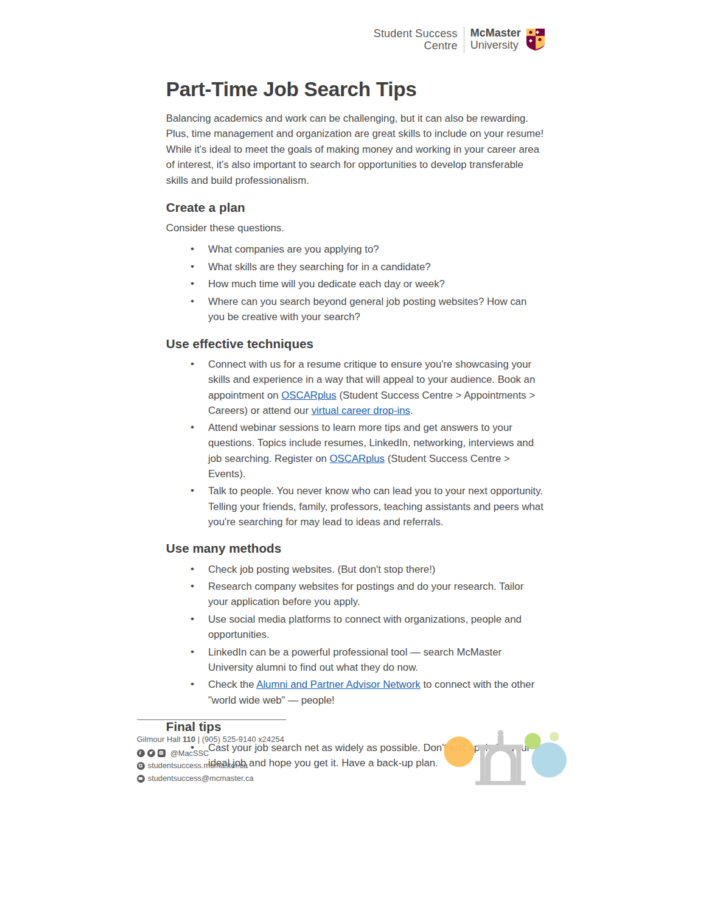Student Success
Centre
McMaster University
Part-Time Job Search Tips
Balancing academics and work can be challenging, but it can also be rewarding. Plus, time management and organization are great skills to include on your resume! While it's ideal to meet the goals of making money and working in your career area of interest, it's also important to search for opportunities to develop transferable skills and build professionalism.
Create a plan
Consider these questions.
What companies are you applying to?
What skills are they searching for in a candidate?
How much time will you dedicate each day or week?
Where can you search beyond general job posting websites? How can you be creative with your search?
Use effective techniques
Connect with us for a resume critique to ensure you're showcasing your skills and experience in a way that will appeal to your audience. Book an appointment on OSCARplus (Student Success Centre > Appointments > Careers) or attend our virtual career drop-ins.
Attend webinar sessions to learn more tips and get answers to your questions. Topics include resumes, LinkedIn, networking, interviews and job searching. Register on OSCARplus (Student Success Centre > Events).
Talk to people. You never know who can lead you to your next opportunity. Telling your friends, family, professors, teaching assistants and peers what you're searching for may lead to ideas and referrals.
Use many methods
Check job posting websites. (But don't stop there!)
Research company websites for postings and do your research. Tailor your application before you apply.
Use social media platforms to connect with organizations, people and opportunities.
LinkedIn can be a powerful professional tool — search McMaster University alumni to find out what they do now.
Check the Alumni and Partner Advisor Network to connect with the other "world wide web" — people!
Final tips
Cast your job search net as widely as possible. Don't just apply for your ideal job and hope you get it. Have a back-up plan.
Gilmour Hall 110 | (905) 525-9140 x24254
@MacSSC
studentsuccess.mcmaster.ca
studentsuccess@mcmaster.ca